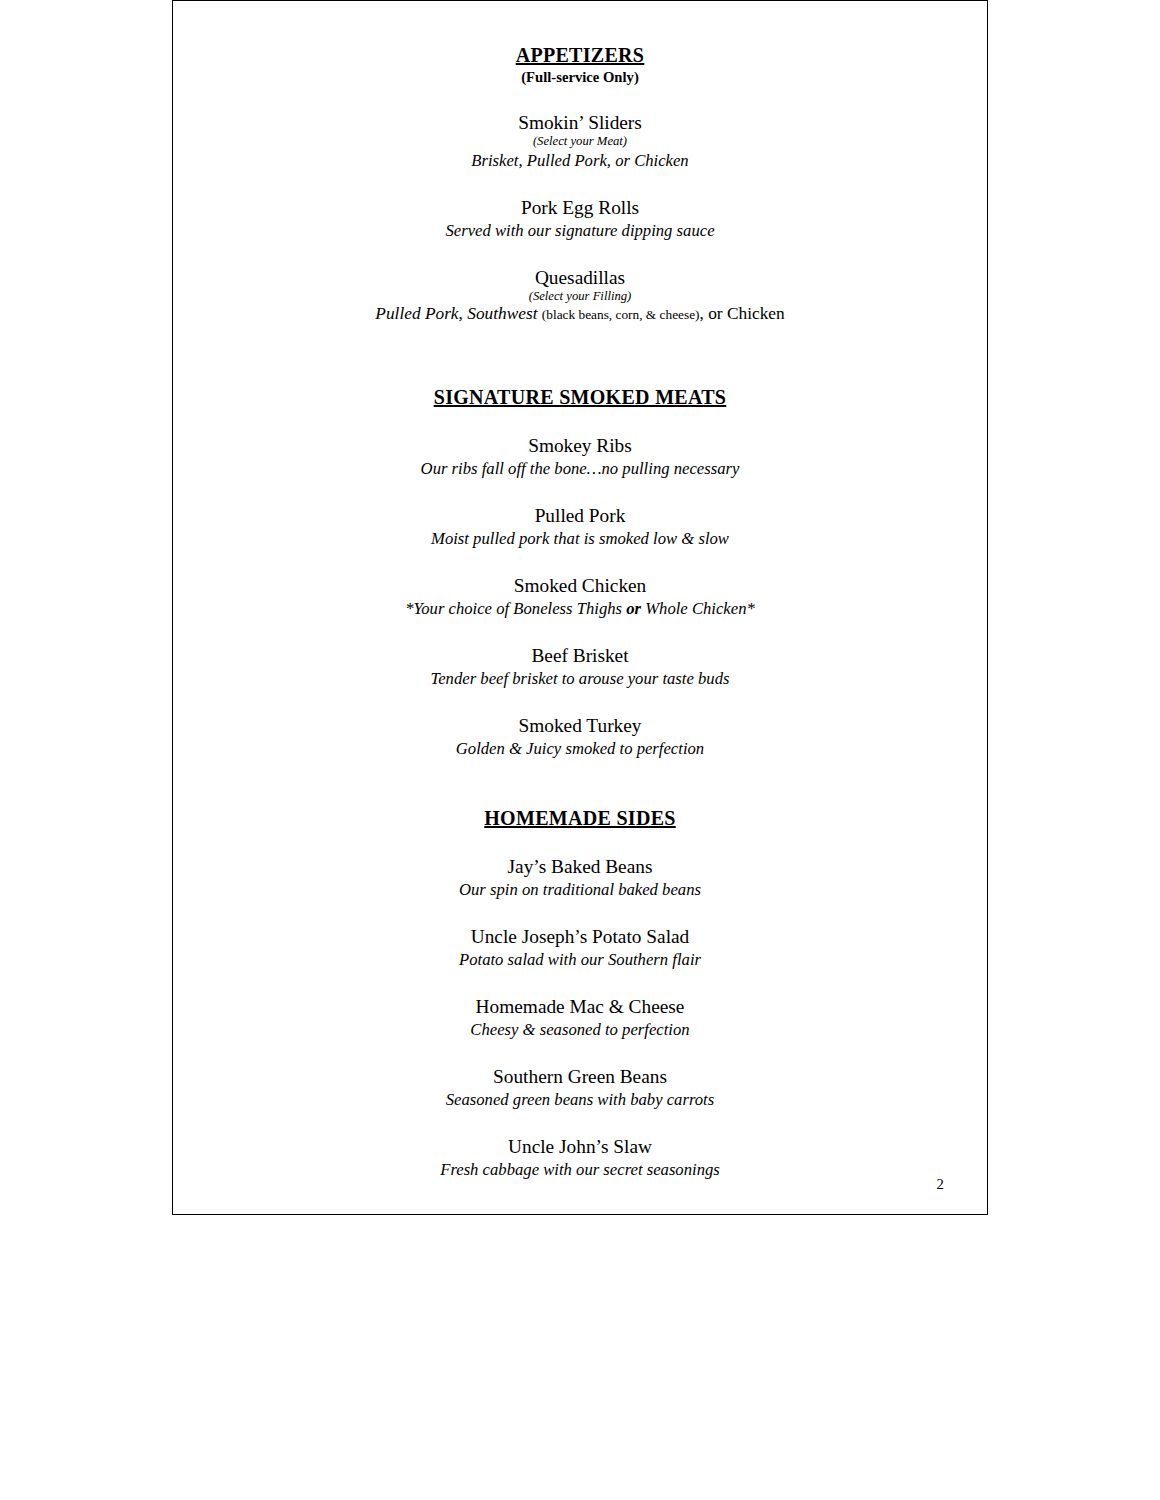APPETIZERS
(Full-service Only)
Smokin’ Sliders
(Select your Meat)
Brisket, Pulled Pork, or Chicken
Pork Egg Rolls
Served with our signature dipping sauce
Quesadillas
(Select your Filling)
Pulled Pork, Southwest (black beans, corn, & cheese), or Chicken
SIGNATURE SMOKED MEATS
Smokey Ribs
Our ribs fall off the bone…no pulling necessary
Pulled Pork
Moist pulled pork that is smoked low & slow
Smoked Chicken
*Your choice of Boneless Thighs or Whole Chicken*
Beef Brisket
Tender beef brisket to arouse your taste buds
Smoked Turkey
Golden & Juicy smoked to perfection
HOMEMADE SIDES
Jay’s Baked Beans
Our spin on traditional baked beans
Uncle Joseph’s Potato Salad
Potato salad with our Southern flair
Homemade Mac & Cheese
Cheesy & seasoned to perfection
Southern Green Beans
Seasoned green beans with baby carrots
Uncle John’s Slaw
Fresh cabbage with our secret seasonings
2